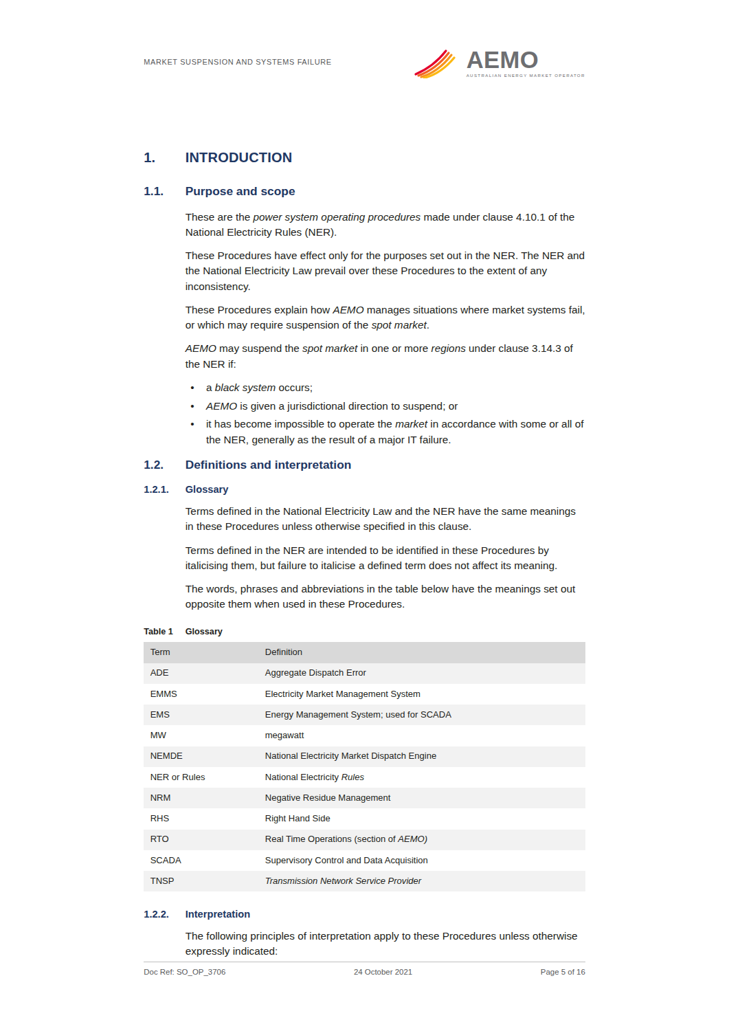Market Suspension and Systems Failure
AEMO
Australian Energy Market Operator
1. INTRODUCTION
1.1. Purpose and scope
These are the power system operating procedures made under clause 4.10.1 of the National Electricity Rules (NER).
These Procedures have effect only for the purposes set out in the NER. The NER and the National Electricity Law prevail over these Procedures to the extent of any inconsistency.
These Procedures explain how AEMO manages situations where market systems fail, or which may require suspension of the spot market.
AEMO may suspend the spot market in one or more regions under clause 3.14.3 of the NER if:
a black system occurs;
AEMO is given a jurisdictional direction to suspend; or
it has become impossible to operate the market in accordance with some or all of the NER, generally as the result of a major IT failure.
1.2. Definitions and interpretation
1.2.1. Glossary
Terms defined in the National Electricity Law and the NER have the same meanings in these Procedures unless otherwise specified in this clause.
Terms defined in the NER are intended to be identified in these Procedures by italicising them, but failure to italicise a defined term does not affect its meaning.
The words, phrases and abbreviations in the table below have the meanings set out opposite them when used in these Procedures.
Table 1 Glossary
| Term | Definition |
| --- | --- |
| ADE | Aggregate Dispatch Error |
| EMMS | Electricity Market Management System |
| EMS | Energy Management System; used for SCADA |
| MW | megawatt |
| NEMDE | National Electricity Market Dispatch Engine |
| NER or Rules | National Electricity Rules |
| NRM | Negative Residue Management |
| RHS | Right Hand Side |
| RTO | Real Time Operations (section of AEMO) |
| SCADA | Supervisory Control and Data Acquisition |
| TNSP | Transmission Network Service Provider |
1.2.2. Interpretation
The following principles of interpretation apply to these Procedures unless otherwise expressly indicated:
Doc Ref: SO_OP_3706
24 October 2021
Page 5 of 16